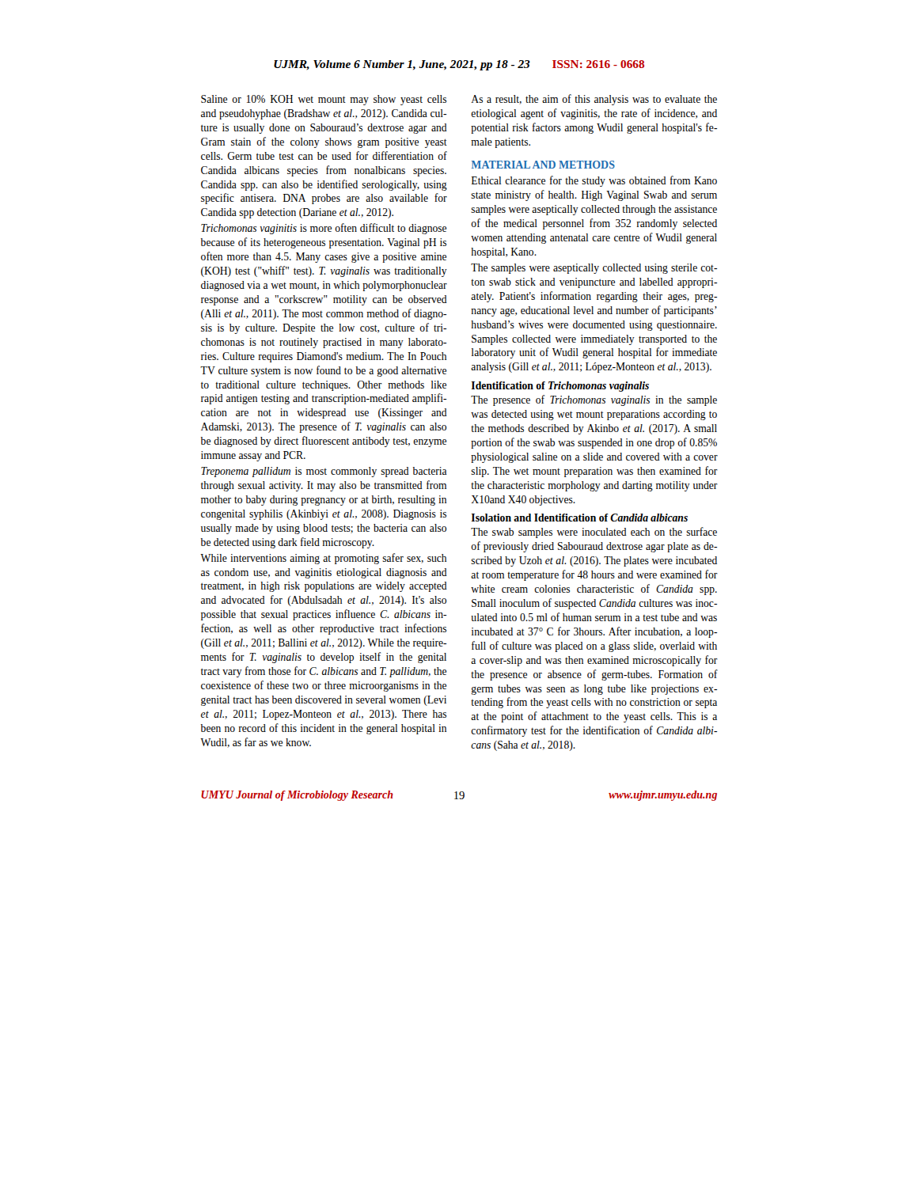UJMR, Volume 6 Number 1, June, 2021, pp 18 - 23 ISSN: 2616 - 0668
Saline or 10% KOH wet mount may show yeast cells and pseudohyphae (Bradshaw et al., 2012). Candida culture is usually done on Sabouraud’s dextrose agar and Gram stain of the colony shows gram positive yeast cells. Germ tube test can be used for differentiation of Candida albicans species from nonalbicans species. Candida spp. can also be identified serologically, using specific antisera. DNA probes are also available for Candida spp detection (Dariane et al., 2012).
Trichomonas vaginitis is more often difficult to diagnose because of its heterogeneous presentation. Vaginal pH is often more than 4.5. Many cases give a positive amine (KOH) test ("whiff" test). T. vaginalis was traditionally diagnosed via a wet mount, in which polymorphonuclear response and a "corkscrew" motility can be observed (Alli et al., 2011). The most common method of diagnosis is by culture. Despite the low cost, culture of trichomonas is not routinely practised in many laboratories. Culture requires Diamond's medium. The In Pouch TV culture system is now found to be a good alternative to traditional culture techniques. Other methods like rapid antigen testing and transcription-mediated amplification are not in widespread use (Kissinger and Adamski, 2013). The presence of T. vaginalis can also be diagnosed by direct fluorescent antibody test, enzyme immune assay and PCR.
Treponema pallidum is most commonly spread bacteria through sexual activity. It may also be transmitted from mother to baby during pregnancy or at birth, resulting in congenital syphilis (Akinbiyi et al., 2008). Diagnosis is usually made by using blood tests; the bacteria can also be detected using dark field microscopy.
While interventions aiming at promoting safer sex, such as condom use, and vaginitis etiological diagnosis and treatment, in high risk populations are widely accepted and advocated for (Abdulsadah et al., 2014). It's also possible that sexual practices influence C. albicans infection, as well as other reproductive tract infections (Gill et al., 2011; Ballini et al., 2012). While the requirements for T. vaginalis to develop itself in the genital tract vary from those for C. albicans and T. pallidum, the coexistence of these two or three microorganisms in the genital tract has been discovered in several women (Levi et al., 2011; Lopez-Monteon et al., 2013). There has been no record of this incident in the general hospital in Wudil, as far as we know.
As a result, the aim of this analysis was to evaluate the etiological agent of vaginitis, the rate of incidence, and potential risk factors among Wudil general hospital's female patients.
MATERIAL AND METHODS
Ethical clearance for the study was obtained from Kano state ministry of health. High Vaginal Swab and serum samples were aseptically collected through the assistance of the medical personnel from 352 randomly selected women attending antenatal care centre of Wudil general hospital, Kano.
The samples were aseptically collected using sterile cotton swab stick and venipuncture and labelled appropriately. Patient's information regarding their ages, pregnancy age, educational level and number of participants’ husband’s wives were documented using questionnaire. Samples collected were immediately transported to the laboratory unit of Wudil general hospital for immediate analysis (Gill et al., 2011; López-Monteon et al., 2013).
Identification of Trichomonas vaginalis
The presence of Trichomonas vaginalis in the sample was detected using wet mount preparations according to the methods described by Akinbo et al. (2017). A small portion of the swab was suspended in one drop of 0.85% physiological saline on a slide and covered with a cover slip. The wet mount preparation was then examined for the characteristic morphology and darting motility under X10and X40 objectives.
Isolation and Identification of Candida albicans
The swab samples were inoculated each on the surface of previously dried Sabouraud dextrose agar plate as described by Uzoh et al. (2016). The plates were incubated at room temperature for 48 hours and were examined for white cream colonies characteristic of Candida spp. Small inoculum of suspected Candida cultures was inoculated into 0.5 ml of human serum in a test tube and was incubated at 37° C for 3hours. After incubation, a loop-full of culture was placed on a glass slide, overlaid with a cover-slip and was then examined microscopically for the presence or absence of germ-tubes. Formation of germ tubes was seen as long tube like projections extending from the yeast cells with no constriction or septa at the point of attachment to the yeast cells. This is a confirmatory test for the identification of Candida albicans (Saha et al., 2018).
UMYU Journal of Microbiology Research 19 www.ujmr.umyu.edu.ng